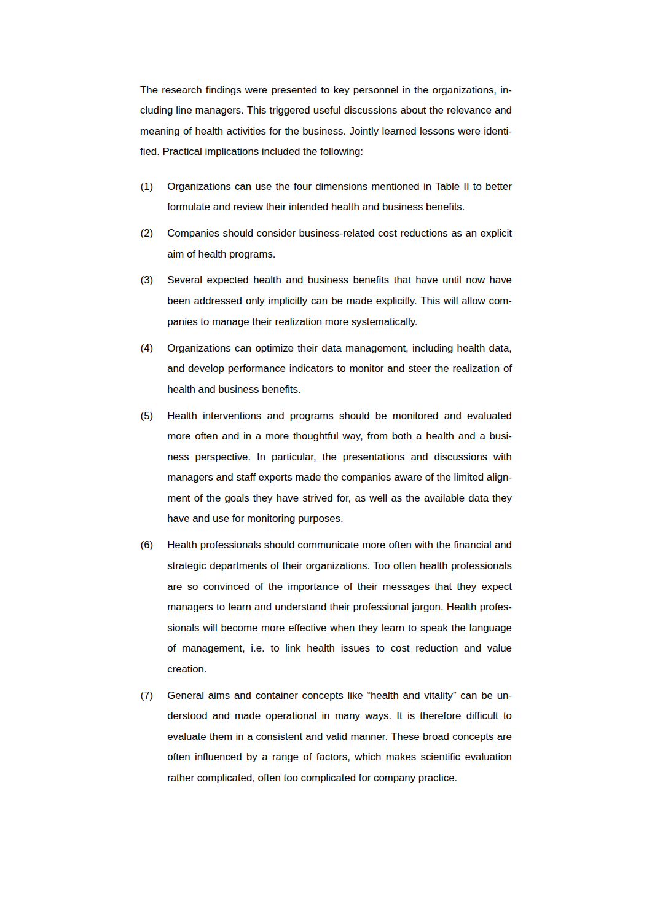The research findings were presented to key personnel in the organizations, including line managers. This triggered useful discussions about the relevance and meaning of health activities for the business. Jointly learned lessons were identified. Practical implications included the following:
Organizations can use the four dimensions mentioned in Table II to better formulate and review their intended health and business benefits.
Companies should consider business-related cost reductions as an explicit aim of health programs.
Several expected health and business benefits that have until now have been addressed only implicitly can be made explicitly. This will allow companies to manage their realization more systematically.
Organizations can optimize their data management, including health data, and develop performance indicators to monitor and steer the realization of health and business benefits.
Health interventions and programs should be monitored and evaluated more often and in a more thoughtful way, from both a health and a business perspective. In particular, the presentations and discussions with managers and staff experts made the companies aware of the limited alignment of the goals they have strived for, as well as the available data they have and use for monitoring purposes.
Health professionals should communicate more often with the financial and strategic departments of their organizations. Too often health professionals are so convinced of the importance of their messages that they expect managers to learn and understand their professional jargon. Health professionals will become more effective when they learn to speak the language of management, i.e. to link health issues to cost reduction and value creation.
General aims and container concepts like “health and vitality” can be understood and made operational in many ways. It is therefore difficult to evaluate them in a consistent and valid manner. These broad concepts are often influenced by a range of factors, which makes scientific evaluation rather complicated, often too complicated for company practice.